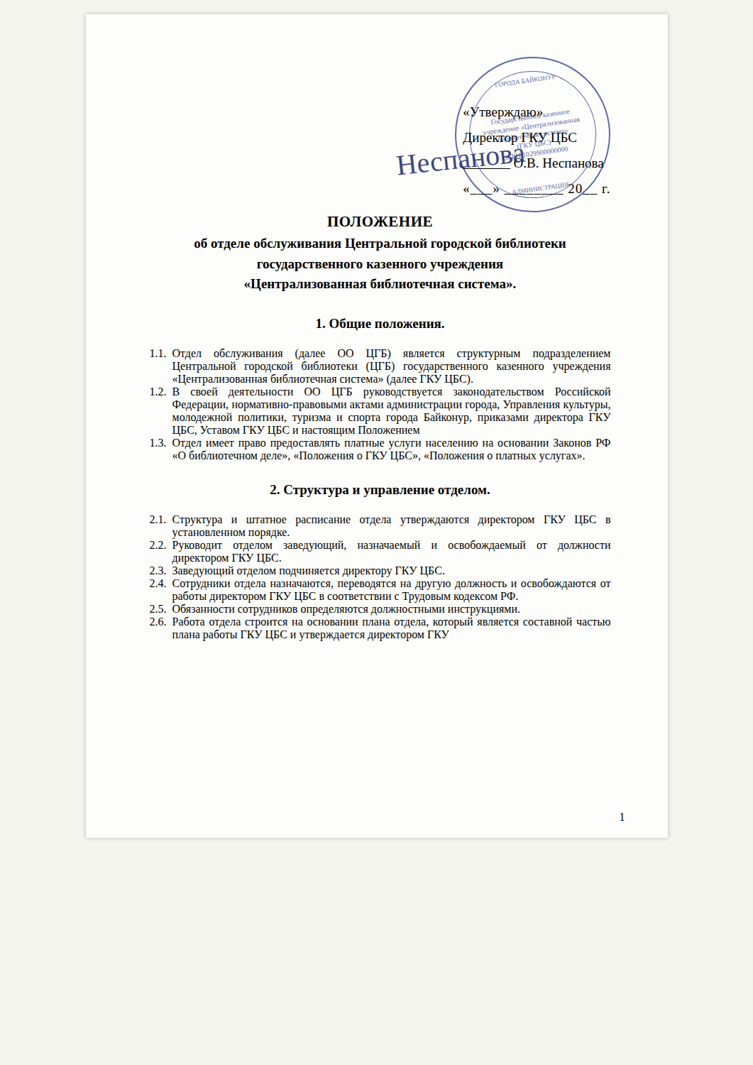ГОРОДА БАЙКОНУР
Государственное казенное учреждение «Централизованная
библиотечная система»
(ГКУ ЦБС)
ОГРН 1029900000000
АДМИНИСТРАЦИЯ
«Утверждаю»
Директор ГКУ ЦБС
_______ О.В. Неспанова
«___» ________ 20__ г.
Неспанова
ПОЛОЖЕНИЕ
об отделе обслуживания Центральной городской библиотеки
государственного казенного учреждения
«Централизованная библиотечная система».
1. Общие положения.
1.1.
Отдел обслуживания (далее ОО ЦГБ) является структурным подразделением Центральной городской библиотеки (ЦГБ) государственного казенного учреждения «Централизованная библиотечная система» (далее ГКУ ЦБС).
1.2.
В своей деятельности ОО ЦГБ руководствуется законодательством Российской Федерации, нормативно-правовыми актами администрации города, Управления культуры, молодежной политики, туризма и спорта города Байконур, приказами директора ГКУ ЦБС, Уставом ГКУ ЦБС и настоящим Положением
1.3.
Отдел имеет право предоставлять платные услуги населению на основании Законов РФ «О библиотечном деле», «Положения о ГКУ ЦБС», «Положения о платных услугах».
2. Структура и управление отделом.
2.1.
Структура и штатное расписание отдела утверждаются директором ГКУ ЦБС в установленном порядке.
2.2.
Руководит отделом заведующий, назначаемый и освобождаемый от должности директором ГКУ ЦБС.
2.3.
Заведующий отделом подчиняется директору ГКУ ЦБС.
2.4.
Сотрудники отдела назначаются, переводятся на другую должность и освобождаются от работы директором ГКУ ЦБС в соответствии с Трудовым кодексом РФ.
2.5.
Обязанности сотрудников определяются должностными инструкциями.
2.6.
Работа отдела строится на основании плана отдела, который является составной частью плана работы ГКУ ЦБС и утверждается директором ГКУ
1